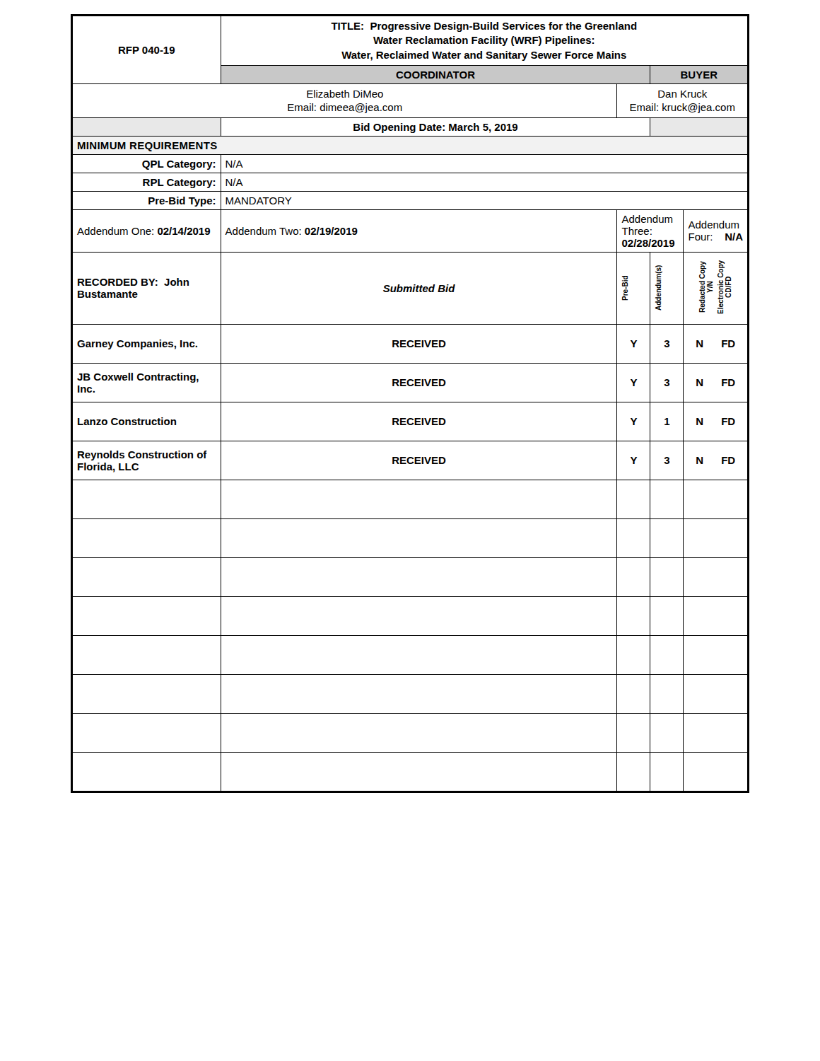| RFP 040-19 | TITLE: Progressive Design-Build Services for the Greenland Water Reclamation Facility (WRF) Pipelines: Water, Reclaimed Water and Sanitary Sewer Force Mains |
| COORDINATOR | BUYER |
| Elizabeth DiMeo Email: dimeea@jea.com | Dan Kruck Email: kruck@jea.com |
| | Bid Opening Date: March 5, 2019 | |
| MINIMUM REQUIREMENTS |
| QPL Category: | N/A |
| RPL Category: | N/A |
| Pre-Bid Type: | MANDATORY |
| Addendum One: 02/14/2019 | Addendum Two: 02/19/2019 | Addendum Three: 02/28/2019 | Addendum Four: N/A |
| RECORDED BY: John Bustamante | Submitted Bid | Pre-Bid | Addendum(s) | Redacted Copy Y/N Electronic Copy CD/FD |
| Garney Companies, Inc. | RECEIVED | Y | 3 | N FD |
| JB Coxwell Contracting, Inc. | RECEIVED | Y | 3 | N FD |
| Lanzo Construction | RECEIVED | Y | 1 | N FD |
| Reynolds Construction of Florida, LLC | RECEIVED | Y | 3 | N FD |